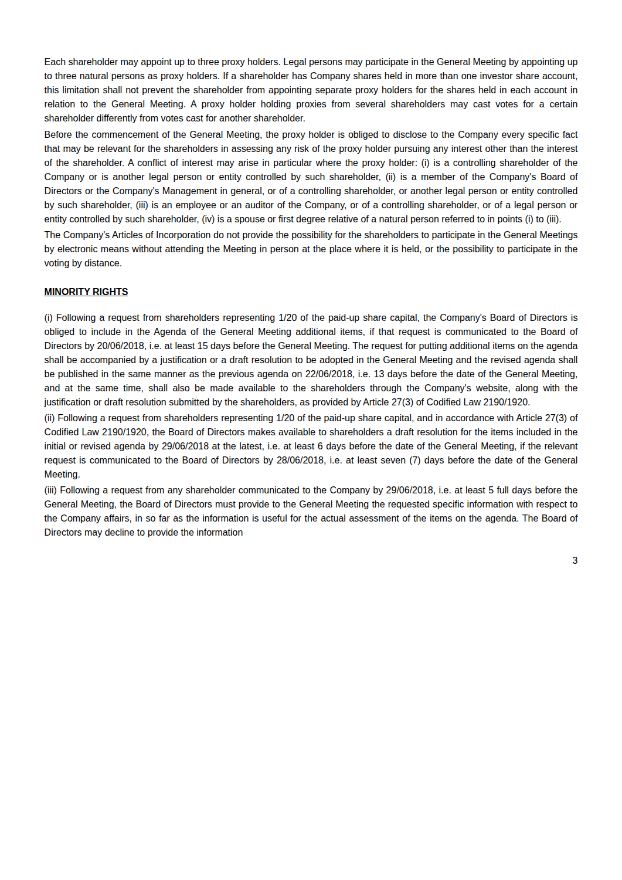Each shareholder may appoint up to three proxy holders. Legal persons may participate in the General Meeting by appointing up to three natural persons as proxy holders. If a shareholder has Company shares held in more than one investor share account, this limitation shall not prevent the shareholder from appointing separate proxy holders for the shares held in each account in relation to the General Meeting. A proxy holder holding proxies from several shareholders may cast votes for a certain shareholder differently from votes cast for another shareholder.
Before the commencement of the General Meeting, the proxy holder is obliged to disclose to the Company every specific fact that may be relevant for the shareholders in assessing any risk of the proxy holder pursuing any interest other than the interest of the shareholder. A conflict of interest may arise in particular where the proxy holder: (i) is a controlling shareholder of the Company or is another legal person or entity controlled by such shareholder, (ii) is a member of the Company's Board of Directors or the Company's Management in general, or of a controlling shareholder, or another legal person or entity controlled by such shareholder, (iii) is an employee or an auditor of the Company, or of a controlling shareholder, or of a legal person or entity controlled by such shareholder, (iv) is a spouse or first degree relative of a natural person referred to in points (i) to (iii).
The Company's Articles of Incorporation do not provide the possibility for the shareholders to participate in the General Meetings by electronic means without attending the Meeting in person at the place where it is held, or the possibility to participate in the voting by distance.
MINORITY RIGHTS
(i) Following a request from shareholders representing 1/20 of the paid-up share capital, the Company's Board of Directors is obliged to include in the Agenda of the General Meeting additional items, if that request is communicated to the Board of Directors by 20/06/2018, i.e. at least 15 days before the General Meeting. The request for putting additional items on the agenda shall be accompanied by a justification or a draft resolution to be adopted in the General Meeting and the revised agenda shall be published in the same manner as the previous agenda on 22/06/2018, i.e. 13 days before the date of the General Meeting, and at the same time, shall also be made available to the shareholders through the Company's website, along with the justification or draft resolution submitted by the shareholders, as provided by Article 27(3) of Codified Law 2190/1920.
(ii) Following a request from shareholders representing 1/20 of the paid-up share capital, and in accordance with Article 27(3) of Codified Law 2190/1920, the Board of Directors makes available to shareholders a draft resolution for the items included in the initial or revised agenda by 29/06/2018 at the latest, i.e. at least 6 days before the date of the General Meeting, if the relevant request is communicated to the Board of Directors by 28/06/2018, i.e. at least seven (7) days before the date of the General Meeting.
(iii) Following a request from any shareholder communicated to the Company by 29/06/2018, i.e. at least 5 full days before the General Meeting, the Board of Directors must provide to the General Meeting the requested specific information with respect to the Company affairs, in so far as the information is useful for the actual assessment of the items on the agenda. The Board of Directors may decline to provide the information
3